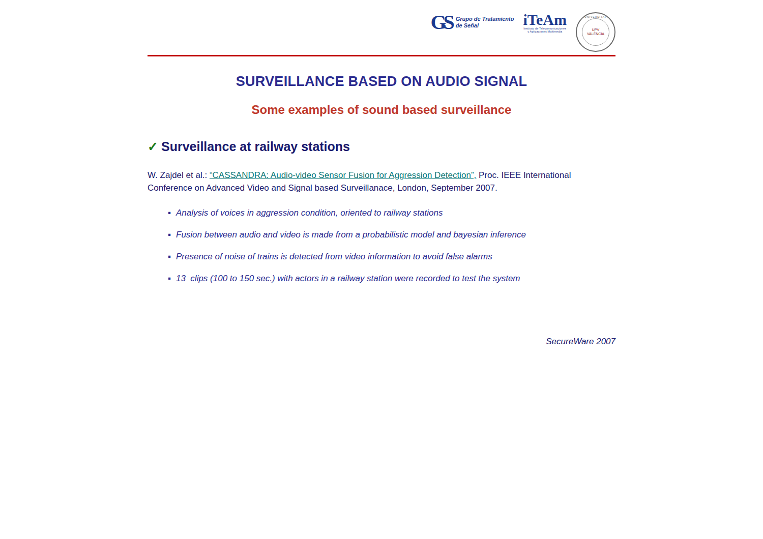GS
Grupo de Tratamiento
de Señal
iTeAm
Instituto de Telecomunicaciones
y Aplicaciones Multimedia
UNIVERSITAT
UPV
VALÈNCIA
SURVEILLANCE BASED ON AUDIO SIGNAL
Some examples of sound based surveillance
✓Surveillance at railway stations
W. Zajdel et al.: “CASSANDRA: Audio-video Sensor Fusion for Aggression Detection”, Proc. IEEE International Conference on Advanced Video and Signal based Surveillanace, London, September 2007.
Analysis of voices in aggression condition, oriented to railway stations
Fusion between audio and video is made from a probabilistic model and bayesian inference
Presence of noise of trains is detected from video information to avoid false alarms
13 clips (100 to 150 sec.) with actors in a railway station were recorded to test the system
SecureWare 2007